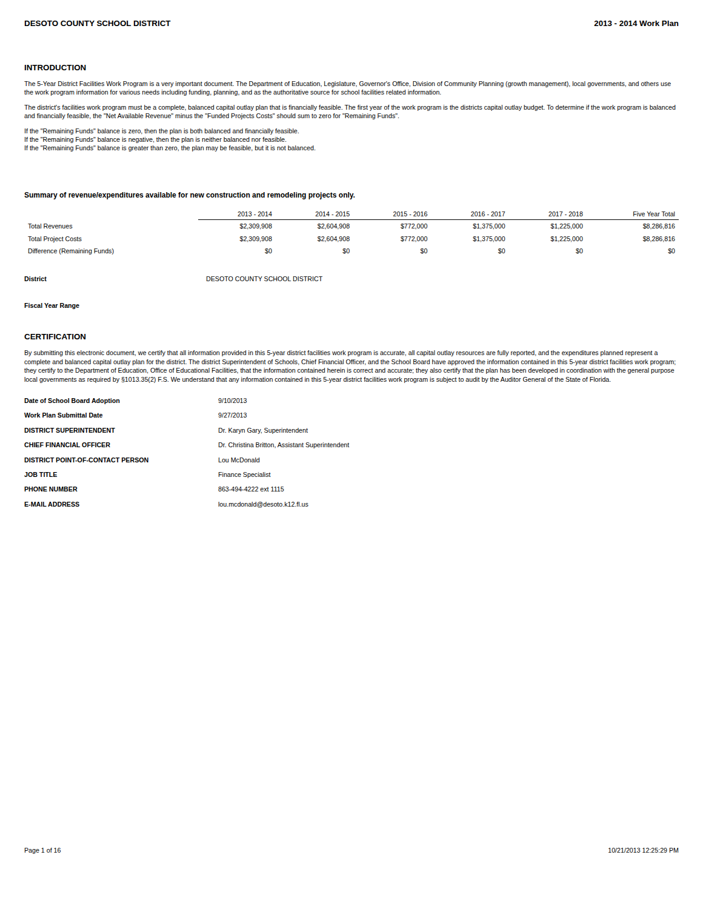DESOTO COUNTY SCHOOL DISTRICT 2013 - 2014 Work Plan
INTRODUCTION
The 5-Year District Facilities Work Program is a very important document. The Department of Education, Legislature, Governor's Office, Division of Community Planning (growth management), local governments, and others use the work program information for various needs including funding, planning, and as the authoritative source for school facilities related information.
The district's facilities work program must be a complete, balanced capital outlay plan that is financially feasible. The first year of the work program is the districts capital outlay budget. To determine if the work program is balanced and financially feasible, the "Net Available Revenue" minus the "Funded Projects Costs" should sum to zero for "Remaining Funds".
If the "Remaining Funds" balance is zero, then the plan is both balanced and financially feasible.
If the "Remaining Funds" balance is negative, then the plan is neither balanced nor feasible.
If the "Remaining Funds" balance is greater than zero, the plan may be feasible, but it is not balanced.
Summary of revenue/expenditures available for new construction and remodeling projects only.
| | 2013 - 2014 | 2014 - 2015 | 2015 - 2016 | 2016 - 2017 | 2017 - 2018 | Five Year Total |
| --- | --- | --- | --- | --- | --- | --- |
| Total Revenues | $2,309,908 | $2,604,908 | $772,000 | $1,375,000 | $1,225,000 | $8,286,816 |
| Total Project Costs | $2,309,908 | $2,604,908 | $772,000 | $1,375,000 | $1,225,000 | $8,286,816 |
| Difference (Remaining Funds) | $0 | $0 | $0 | $0 | $0 | $0 |
| District | DESOTO COUNTY SCHOOL DISTRICT |
| Fiscal Year Range | |
CERTIFICATION
By submitting this electronic document, we certify that all information provided in this 5-year district facilities work program is accurate, all capital outlay resources are fully reported, and the expenditures planned represent a complete and balanced capital outlay plan for the district. The district Superintendent of Schools, Chief Financial Officer, and the School Board have approved the information contained in this 5-year district facilities work program; they certify to the Department of Education, Office of Educational Facilities, that the information contained herein is correct and accurate; they also certify that the plan has been developed in coordination with the general purpose local governments as required by §1013.35(2) F.S. We understand that any information contained in this 5-year district facilities work program is subject to audit by the Auditor General of the State of Florida.
| Date of School Board Adoption | 9/10/2013 |
| Work Plan Submittal Date | 9/27/2013 |
| DISTRICT SUPERINTENDENT | Dr. Karyn Gary, Superintendent |
| CHIEF FINANCIAL OFFICER | Dr. Christina Britton, Assistant Superintendent |
| DISTRICT POINT-OF-CONTACT PERSON | Lou McDonald |
| JOB TITLE | Finance Specialist |
| PHONE NUMBER | 863-494-4222 ext 1115 |
| E-MAIL ADDRESS | lou.mcdonald@desoto.k12.fl.us |
Page 1 of 16 10/21/2013 12:25:29 PM